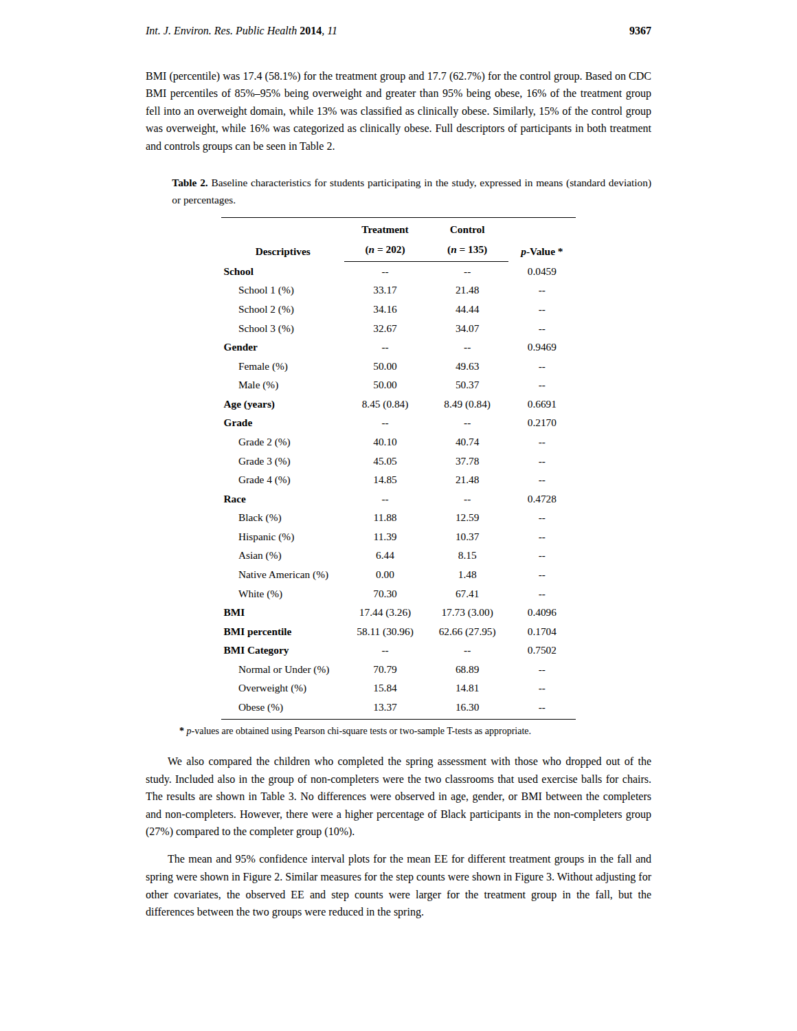Int. J. Environ. Res. Public Health 2014, 11 9367
BMI (percentile) was 17.4 (58.1%) for the treatment group and 17.7 (62.7%) for the control group. Based on CDC BMI percentiles of 85%–95% being overweight and greater than 95% being obese, 16% of the treatment group fell into an overweight domain, while 13% was classified as clinically obese. Similarly, 15% of the control group was overweight, while 16% was categorized as clinically obese. Full descriptors of participants in both treatment and controls groups can be seen in Table 2.
Table 2. Baseline characteristics for students participating in the study, expressed in means (standard deviation) or percentages.
| Descriptives | Treatment | Control | p -Value * |
| --- | --- | --- | --- |
| ( n = 202) | ( n = 135) |
| School | -- | -- | 0.0459 |
| School 1 (%) | 33.17 | 21.48 | -- |
| School 2 (%) | 34.16 | 44.44 | -- |
| School 3 (%) | 32.67 | 34.07 | -- |
| Gender | -- | -- | 0.9469 |
| Female (%) | 50.00 | 49.63 | -- |
| Male (%) | 50.00 | 50.37 | -- |
| Age (years) | 8.45 (0.84) | 8.49 (0.84) | 0.6691 |
| Grade | -- | -- | 0.2170 |
| Grade 2 (%) | 40.10 | 40.74 | -- |
| Grade 3 (%) | 45.05 | 37.78 | -- |
| Grade 4 (%) | 14.85 | 21.48 | -- |
| Race | -- | -- | 0.4728 |
| Black (%) | 11.88 | 12.59 | -- |
| Hispanic (%) | 11.39 | 10.37 | -- |
| Asian (%) | 6.44 | 8.15 | -- |
| Native American (%) | 0.00 | 1.48 | -- |
| White (%) | 70.30 | 67.41 | -- |
| BMI | 17.44 (3.26) | 17.73 (3.00) | 0.4096 |
| BMI percentile | 58.11 (30.96) | 62.66 (27.95) | 0.1704 |
| BMI Category | -- | -- | 0.7502 |
| Normal or Under (%) | 70.79 | 68.89 | -- |
| Overweight (%) | 15.84 | 14.81 | -- |
| Obese (%) | 13.37 | 16.30 | -- |
* p-values are obtained using Pearson chi-square tests or two-sample T-tests as appropriate.
We also compared the children who completed the spring assessment with those who dropped out of the study. Included also in the group of non-completers were the two classrooms that used exercise balls for chairs. The results are shown in Table 3. No differences were observed in age, gender, or BMI between the completers and non-completers. However, there were a higher percentage of Black participants in the non-completers group (27%) compared to the completer group (10%).
The mean and 95% confidence interval plots for the mean EE for different treatment groups in the fall and spring were shown in Figure 2. Similar measures for the step counts were shown in Figure 3. Without adjusting for other covariates, the observed EE and step counts were larger for the treatment group in the fall, but the differences between the two groups were reduced in the spring.